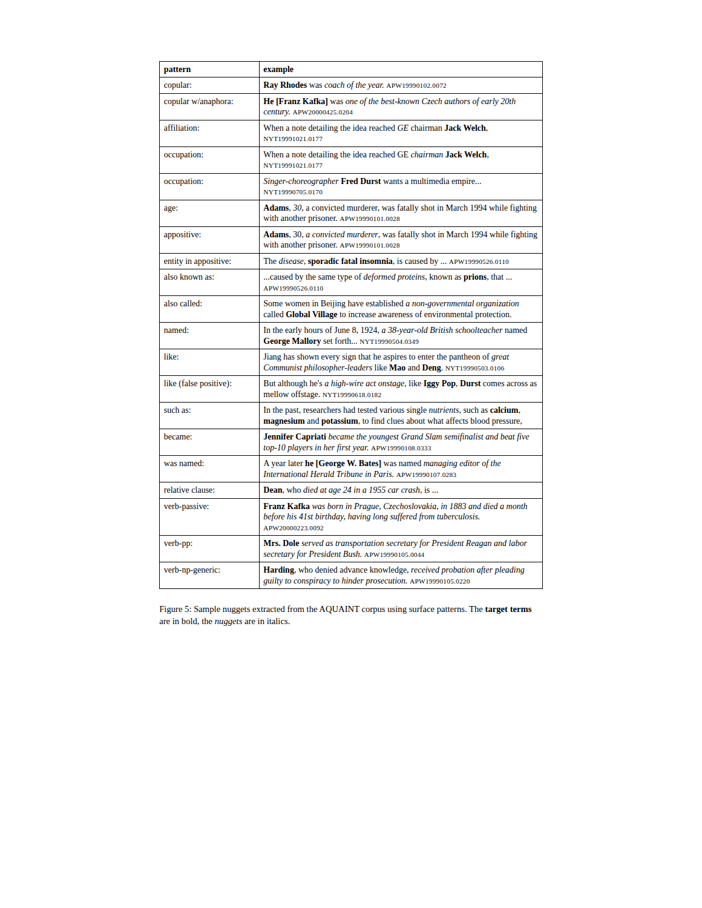| pattern | example |
| --- | --- |
| copular: | Ray Rhodes was coach of the year. APW19990102.0072 |
| copular w/anaphora: | He [Franz Kafka] was one of the best-known Czech authors of early 20th century. APW20000425.0204 |
| affiliation: | When a note detailing the idea reached GE chairman Jack Welch , NYT19991021.0177 |
| occupation: | When a note detailing the idea reached GE chairman Jack Welch , NYT19991021.0177 |
| occupation: | Singer-choreographer Fred Durst wants a multimedia empire... NYT19990705.0170 |
| age: | Adams , 30 , a convicted murderer, was fatally shot in March 1994 while fighting with another prisoner. APW19990101.0028 |
| appositive: | Adams , 30, a convicted murderer , was fatally shot in March 1994 while fighting with another prisoner. APW19990101.0028 |
| entity in appositive: | The disease , sporadic fatal insomnia , is caused by ... APW19990526.0110 |
| also known as: | ...caused by the same type of deformed proteins , known as prions , that ... APW19990526.0110 |
| also called: | Some women in Beijing have established a non-governmental organization called Global Village to increase awareness of environmental protection. |
| named: | In the early hours of June 8, 1924, a 38-year-old British schoolteacher named George Mallory set forth... NYT19990504.0349 |
| like: | Jiang has shown every sign that he aspires to enter the pantheon of great Communist philosopher-leaders like Mao and Deng . NYT19990503.0106 |
| like (false positive): | But although he's a high-wire act onstage , like Iggy Pop , Durst comes across as mellow offstage. NYT19990618.0182 |
| such as: | In the past, researchers had tested various single nutrients , such as calcium , magnesium and potassium , to find clues about what affects blood pressure, |
| became: | Jennifer Capriati became the youngest Grand Slam semifinalist and beat five top-10 players in her first year. APW19990108.0333 |
| was named: | A year later he [George W. Bates] was named managing editor of the International Herald Tribune in Paris. APW19990107.0283 |
| relative clause: | Dean , who died at age 24 in a 1955 car crash , is ... |
| verb-passive: | Franz Kafka was born in Prague, Czechoslovakia, in 1883 and died a month before his 41st birthday, having long suffered from tuberculosis. APW20000223.0092 |
| verb-pp: | Mrs. Dole served as transportation secretary for President Reagan and labor secretary for President Bush. APW19990105.0044 |
| verb-np-generic: | Harding , who denied advance knowledge, received probation after pleading guilty to conspiracy to hinder prosecution. APW19990105.0220 |
Figure 5: Sample nuggets extracted from the AQUAINT corpus using surface patterns. The target terms are in bold, the nuggets are in italics.